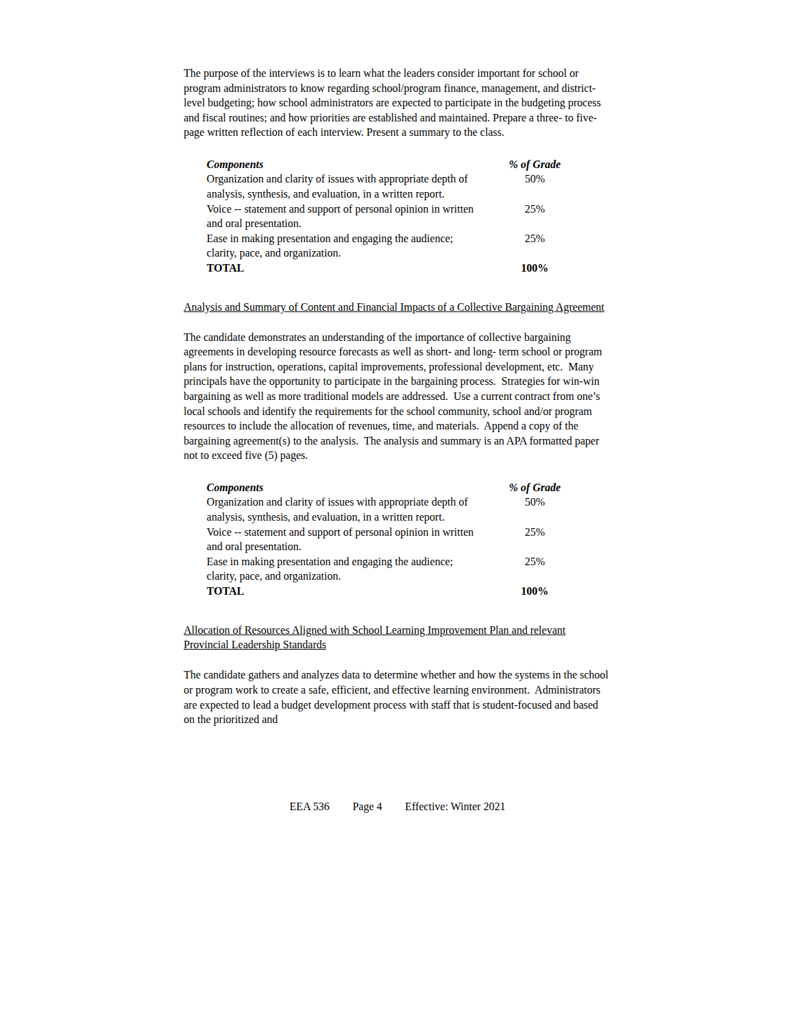The purpose of the interviews is to learn what the leaders consider important for school or program administrators to know regarding school/program finance, management, and district-level budgeting; how school administrators are expected to participate in the budgeting process and fiscal routines; and how priorities are established and maintained. Prepare a three- to five-page written reflection of each interview. Present a summary to the class.
| Components | % of Grade |
| Organization and clarity of issues with appropriate depth of analysis, synthesis, and evaluation, in a written report. | 50% |
| Voice -- statement and support of personal opinion in written and oral presentation. | 25% |
| Ease in making presentation and engaging the audience; clarity, pace, and organization. | 25% |
| TOTAL | 100% |
Analysis and Summary of Content and Financial Impacts of a Collective Bargaining Agreement
The candidate demonstrates an understanding of the importance of collective bargaining agreements in developing resource forecasts as well as short- and long- term school or program plans for instruction, operations, capital improvements, professional development, etc. Many principals have the opportunity to participate in the bargaining process. Strategies for win-win bargaining as well as more traditional models are addressed. Use a current contract from one’s local schools and identify the requirements for the school community, school and/or program resources to include the allocation of revenues, time, and materials. Append a copy of the bargaining agreement(s) to the analysis. The analysis and summary is an APA formatted paper not to exceed five (5) pages.
| Components | % of Grade |
| Organization and clarity of issues with appropriate depth of analysis, synthesis, and evaluation, in a written report. | 50% |
| Voice -- statement and support of personal opinion in written and oral presentation. | 25% |
| Ease in making presentation and engaging the audience; clarity, pace, and organization. | 25% |
| TOTAL | 100% |
Allocation of Resources Aligned with School Learning Improvement Plan and relevant Provincial Leadership Standards
The candidate gathers and analyzes data to determine whether and how the systems in the school or program work to create a safe, efficient, and effective learning environment. Administrators are expected to lead a budget development process with staff that is student-focused and based on the prioritized and
EEA 536 Page 4 Effective: Winter 2021